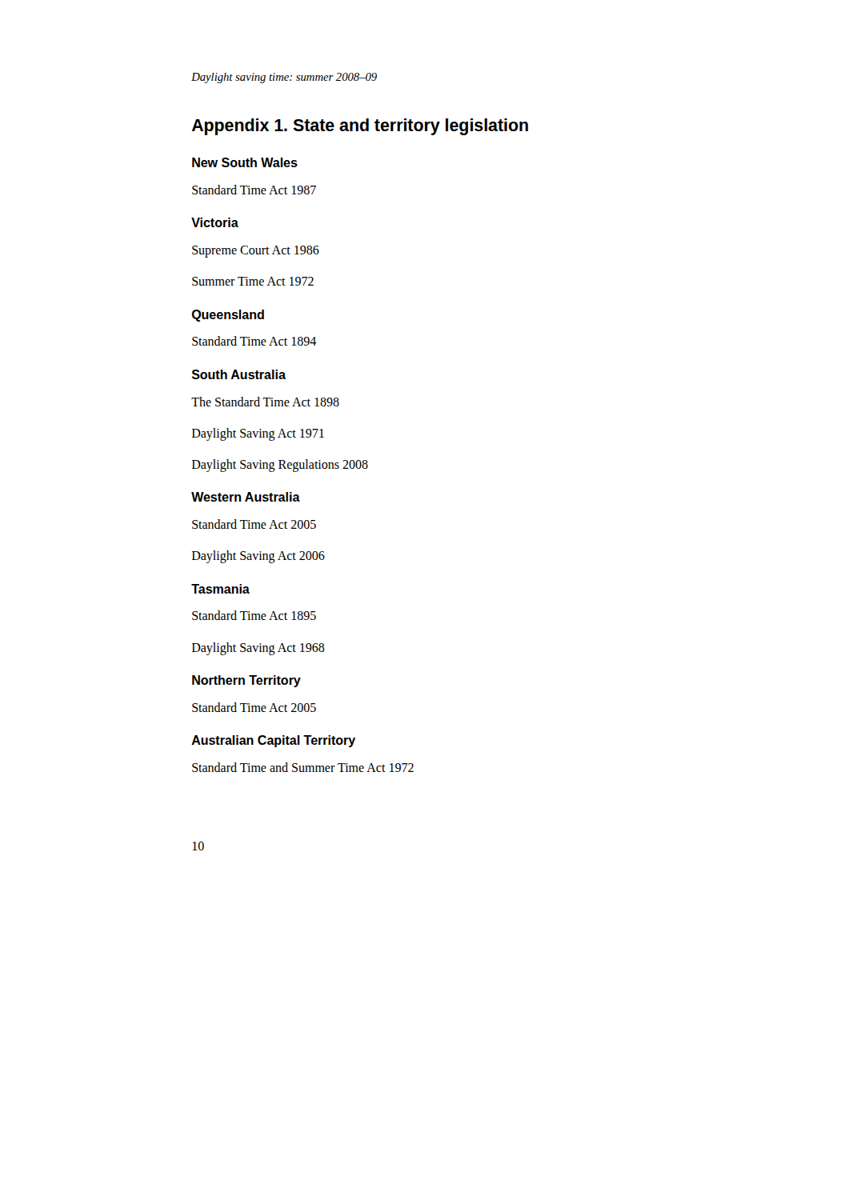Daylight saving time: summer 2008–09
Appendix 1. State and territory legislation
New South Wales
Standard Time Act 1987
Victoria
Supreme Court Act 1986
Summer Time Act 1972
Queensland
Standard Time Act 1894
South Australia
The Standard Time Act 1898
Daylight Saving Act 1971
Daylight Saving Regulations 2008
Western Australia
Standard Time Act 2005
Daylight Saving Act 2006
Tasmania
Standard Time Act 1895
Daylight Saving Act 1968
Northern Territory
Standard Time Act 2005
Australian Capital Territory
Standard Time and Summer Time Act 1972
10